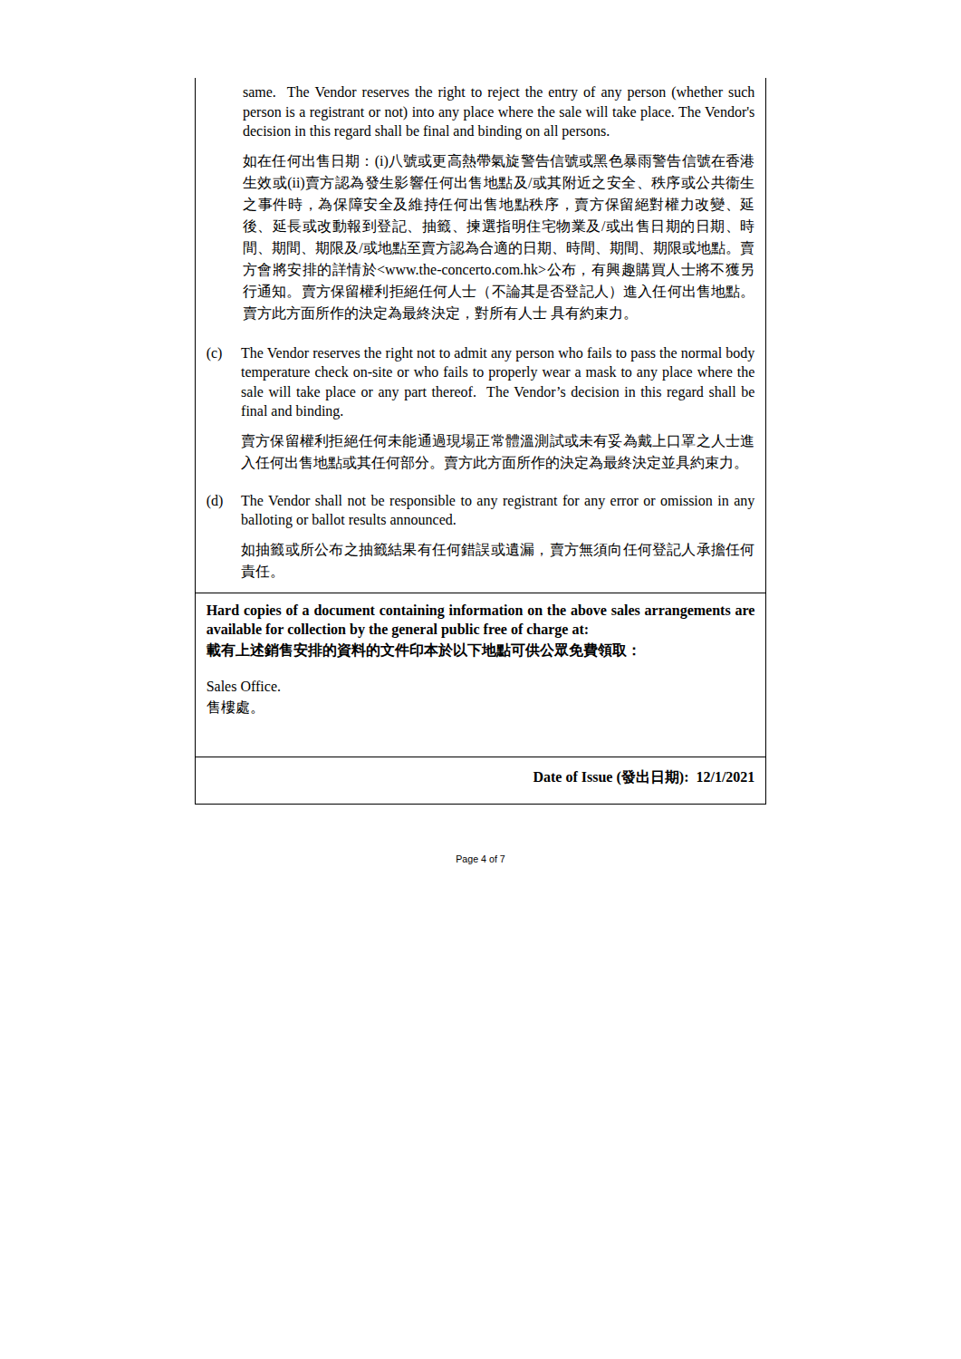same. The Vendor reserves the right to reject the entry of any person (whether such person is a registrant or not) into any place where the sale will take place. The Vendor's decision in this regard shall be final and binding on all persons.
如在任何出售日期：(i)八號或更高熱帶氣旋警告信號或黑色暴雨警告信號在香港生效或(ii)賣方認為發生影響任何出售地點及/或其附近之安全、秩序或公共衞生之事件時，為保障安全及維持任何出售地點秩序，賣方保留絕對權力改變、延後、延長或改動報到登記、抽籤、揀選指明住宅物業及/或出售日期的日期、時間、期間、期限及/或地點至賣方認為合適的日期、時間、期間、期限或地點。賣方會將安排的詳情於<www.the-concerto.com.hk>公布，有興趣購買人士將不獲另行通知。賣方保留權利拒絕任何人士（不論其是否登記人）進入任何出售地點。賣方此方面所作的決定為最終決定，對所有人士 具有約束力。
(c)
The Vendor reserves the right not to admit any person who fails to pass the normal body temperature check on-site or who fails to properly wear a mask to any place where the sale will take place or any part thereof. The Vendor’s decision in this regard shall be final and binding.
賣方保留權利拒絕任何未能通過現場正常體溫測試或未有妥為戴上口罩之人士進入任何出售地點或其任何部分。賣方此方面所作的決定為最終決定並具約束力。
(d)
The Vendor shall not be responsible to any registrant for any error or omission in any balloting or ballot results announced.
如抽籤或所公布之抽籤結果有任何錯誤或遺漏，賣方無須向任何登記人承擔任何責任。
Hard copies of a document containing information on the above sales arrangements are available for collection by the general public free of charge at:
載有上述銷售安排的資料的文件印本於以下地點可供公眾免費領取：
Sales Office.
售樓處。
Date of Issue (發出日期): 12/1/2021
Page 4 of 7